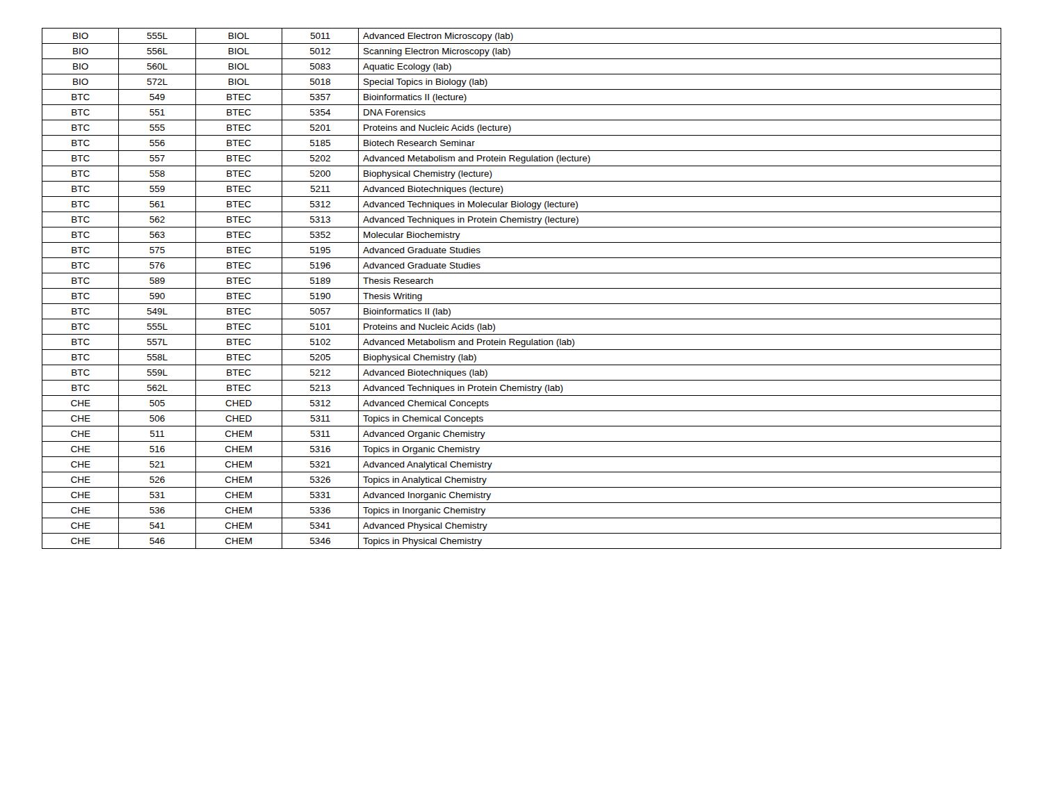| BIO | 555L | BIOL | 5011 | Advanced Electron Microscopy (lab) |
| BIO | 556L | BIOL | 5012 | Scanning Electron Microscopy (lab) |
| BIO | 560L | BIOL | 5083 | Aquatic Ecology (lab) |
| BIO | 572L | BIOL | 5018 | Special Topics in Biology (lab) |
| BTC | 549 | BTEC | 5357 | Bioinformatics II (lecture) |
| BTC | 551 | BTEC | 5354 | DNA Forensics |
| BTC | 555 | BTEC | 5201 | Proteins and Nucleic Acids (lecture) |
| BTC | 556 | BTEC | 5185 | Biotech Research Seminar |
| BTC | 557 | BTEC | 5202 | Advanced Metabolism and Protein Regulation (lecture) |
| BTC | 558 | BTEC | 5200 | Biophysical Chemistry (lecture) |
| BTC | 559 | BTEC | 5211 | Advanced Biotechniques (lecture) |
| BTC | 561 | BTEC | 5312 | Advanced Techniques in Molecular Biology (lecture) |
| BTC | 562 | BTEC | 5313 | Advanced Techniques in Protein Chemistry (lecture) |
| BTC | 563 | BTEC | 5352 | Molecular Biochemistry |
| BTC | 575 | BTEC | 5195 | Advanced Graduate Studies |
| BTC | 576 | BTEC | 5196 | Advanced Graduate Studies |
| BTC | 589 | BTEC | 5189 | Thesis Research |
| BTC | 590 | BTEC | 5190 | Thesis Writing |
| BTC | 549L | BTEC | 5057 | Bioinformatics II (lab) |
| BTC | 555L | BTEC | 5101 | Proteins and Nucleic Acids (lab) |
| BTC | 557L | BTEC | 5102 | Advanced Metabolism and Protein Regulation (lab) |
| BTC | 558L | BTEC | 5205 | Biophysical Chemistry (lab) |
| BTC | 559L | BTEC | 5212 | Advanced Biotechniques (lab) |
| BTC | 562L | BTEC | 5213 | Advanced Techniques in Protein Chemistry (lab) |
| CHE | 505 | CHED | 5312 | Advanced Chemical Concepts |
| CHE | 506 | CHED | 5311 | Topics in Chemical Concepts |
| CHE | 511 | CHEM | 5311 | Advanced Organic Chemistry |
| CHE | 516 | CHEM | 5316 | Topics in Organic Chemistry |
| CHE | 521 | CHEM | 5321 | Advanced Analytical Chemistry |
| CHE | 526 | CHEM | 5326 | Topics in Analytical Chemistry |
| CHE | 531 | CHEM | 5331 | Advanced Inorganic Chemistry |
| CHE | 536 | CHEM | 5336 | Topics in Inorganic Chemistry |
| CHE | 541 | CHEM | 5341 | Advanced Physical Chemistry |
| CHE | 546 | CHEM | 5346 | Topics in Physical Chemistry |